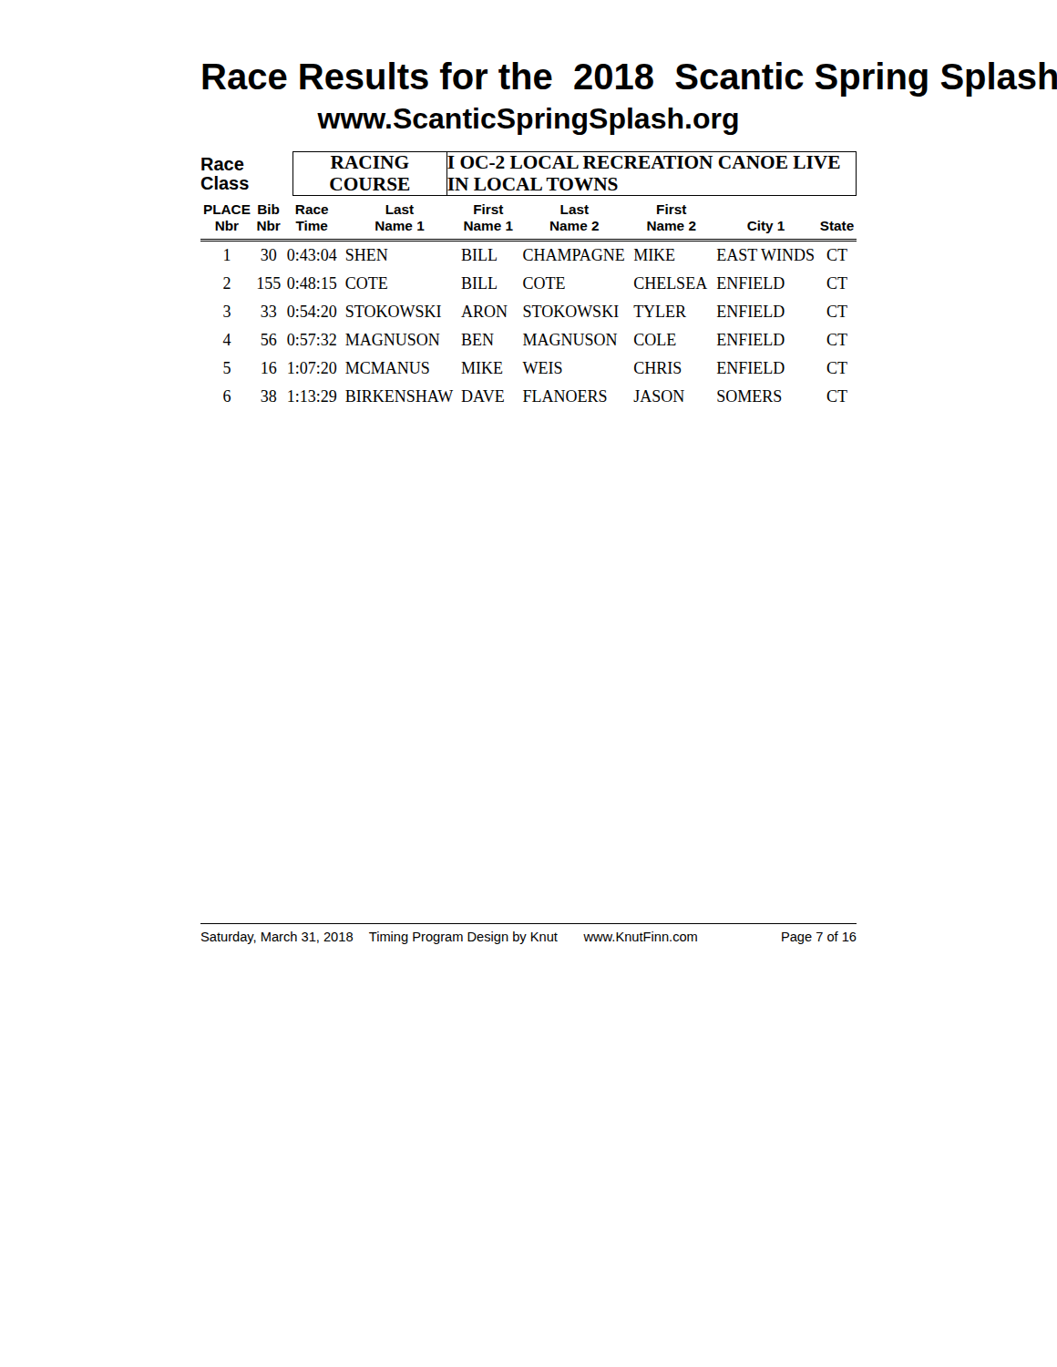Race Results for the 2018 Scantic Spring Splash
www.ScanticSpringSplash.org
| Race Class | RACING COURSE | I OC-2 LOCAL RECREATION CANOE LIVE IN LOCAL TOWNS |
| PLACE Nbr | Bib Nbr | Race Time | Last Name 1 | First Name 1 | Last Name 2 | First Name 2 | City 1 | State |
| --- | --- | --- | --- | --- | --- | --- | --- | --- |
| 1 | 30 | 0:43:04 | SHEN | BILL | CHAMPAGNE | MIKE | EAST WINDS | CT |
| 2 | 155 | 0:48:15 | COTE | BILL | COTE | CHELSEA | ENFIELD | CT |
| 3 | 33 | 0:54:20 | STOKOWSKI | ARON | STOKOWSKI | TYLER | ENFIELD | CT |
| 4 | 56 | 0:57:32 | MAGNUSON | BEN | MAGNUSON | COLE | ENFIELD | CT |
| 5 | 16 | 1:07:20 | MCMANUS | MIKE | WEIS | CHRIS | ENFIELD | CT |
| 6 | 38 | 1:13:29 | BIRKENSHAW | DAVE | FLANOERS | JASON | SOMERS | CT |
| Saturday, March 31, 2018 | Timing Program Design by Knut www.KnutFinn.com | Page 7 of 16 |